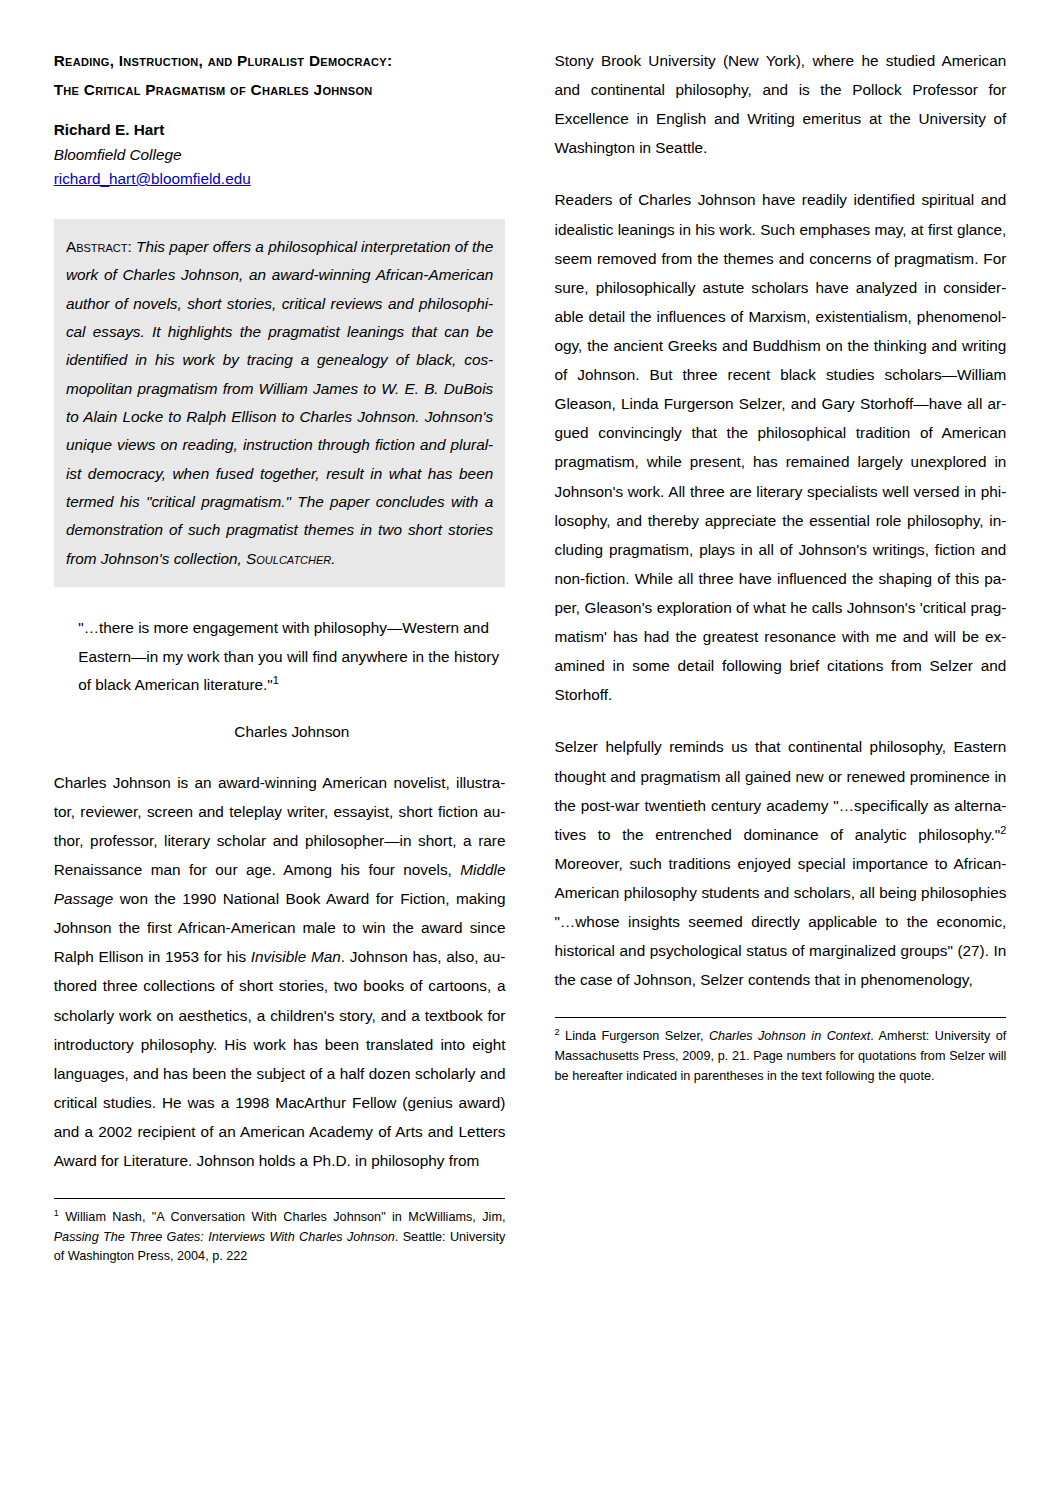Reading, Instruction, and Pluralist Democracy:
The Critical Pragmatism of Charles Johnson
Richard E. Hart
Bloomfield College
richard_hart@bloomfield.edu
Abstract: This paper offers a philosophical interpretation of the work of Charles Johnson, an award-winning African-American author of novels, short stories, critical reviews and philosophical essays. It highlights the pragmatist leanings that can be identified in his work by tracing a genealogy of black, cosmopolitan pragmatism from William James to W. E. B. DuBois to Alain Locke to Ralph Ellison to Charles Johnson. Johnson's unique views on reading, instruction through fiction and pluralist democracy, when fused together, result in what has been termed his "critical pragmatism." The paper concludes with a demonstration of such pragmatist themes in two short stories from Johnson's collection, Soulcatcher.
"…there is more engagement with philosophy—Western and Eastern—in my work than you will find anywhere in the history of black American literature."1 Charles Johnson
Charles Johnson is an award-winning American novelist, illustrator, reviewer, screen and teleplay writer, essayist, short fiction author, professor, literary scholar and philosopher—in short, a rare Renaissance man for our age. Among his four novels, Middle Passage won the 1990 National Book Award for Fiction, making Johnson the first African-American male to win the award since Ralph Ellison in 1953 for his Invisible Man. Johnson has, also, authored three collections of short stories, two books of cartoons, a scholarly work on aesthetics, a children's story, and a textbook for introductory philosophy. His work has been translated into eight languages, and has been the subject of a half dozen scholarly and critical studies. He was a 1998 MacArthur Fellow (genius award) and a 2002 recipient of an American Academy of Arts and Letters Award for Literature. Johnson holds a Ph.D. in philosophy from
1 William Nash, "A Conversation With Charles Johnson" in McWilliams, Jim, Passing The Three Gates: Interviews With Charles Johnson. Seattle: University of Washington Press, 2004, p. 222
Stony Brook University (New York), where he studied American and continental philosophy, and is the Pollock Professor for Excellence in English and Writing emeritus at the University of Washington in Seattle.
Readers of Charles Johnson have readily identified spiritual and idealistic leanings in his work. Such emphases may, at first glance, seem removed from the themes and concerns of pragmatism. For sure, philosophically astute scholars have analyzed in considerable detail the influences of Marxism, existentialism, phenomenology, the ancient Greeks and Buddhism on the thinking and writing of Johnson. But three recent black studies scholars—William Gleason, Linda Furgerson Selzer, and Gary Storhoff—have all argued convincingly that the philosophical tradition of American pragmatism, while present, has remained largely unexplored in Johnson's work. All three are literary specialists well versed in philosophy, and thereby appreciate the essential role philosophy, including pragmatism, plays in all of Johnson's writings, fiction and non-fiction. While all three have influenced the shaping of this paper, Gleason's exploration of what he calls Johnson's 'critical pragmatism' has had the greatest resonance with me and will be examined in some detail following brief citations from Selzer and Storhoff.
Selzer helpfully reminds us that continental philosophy, Eastern thought and pragmatism all gained new or renewed prominence in the post-war twentieth century academy "…specifically as alternatives to the entrenched dominance of analytic philosophy."2 Moreover, such traditions enjoyed special importance to African-American philosophy students and scholars, all being philosophies "…whose insights seemed directly applicable to the economic, historical and psychological status of marginalized groups" (27). In the case of Johnson, Selzer contends that in phenomenology,
2 Linda Furgerson Selzer, Charles Johnson in Context. Amherst: University of Massachusetts Press, 2009, p. 21. Page numbers for quotations from Selzer will be hereafter indicated in parentheses in the text following the quote.